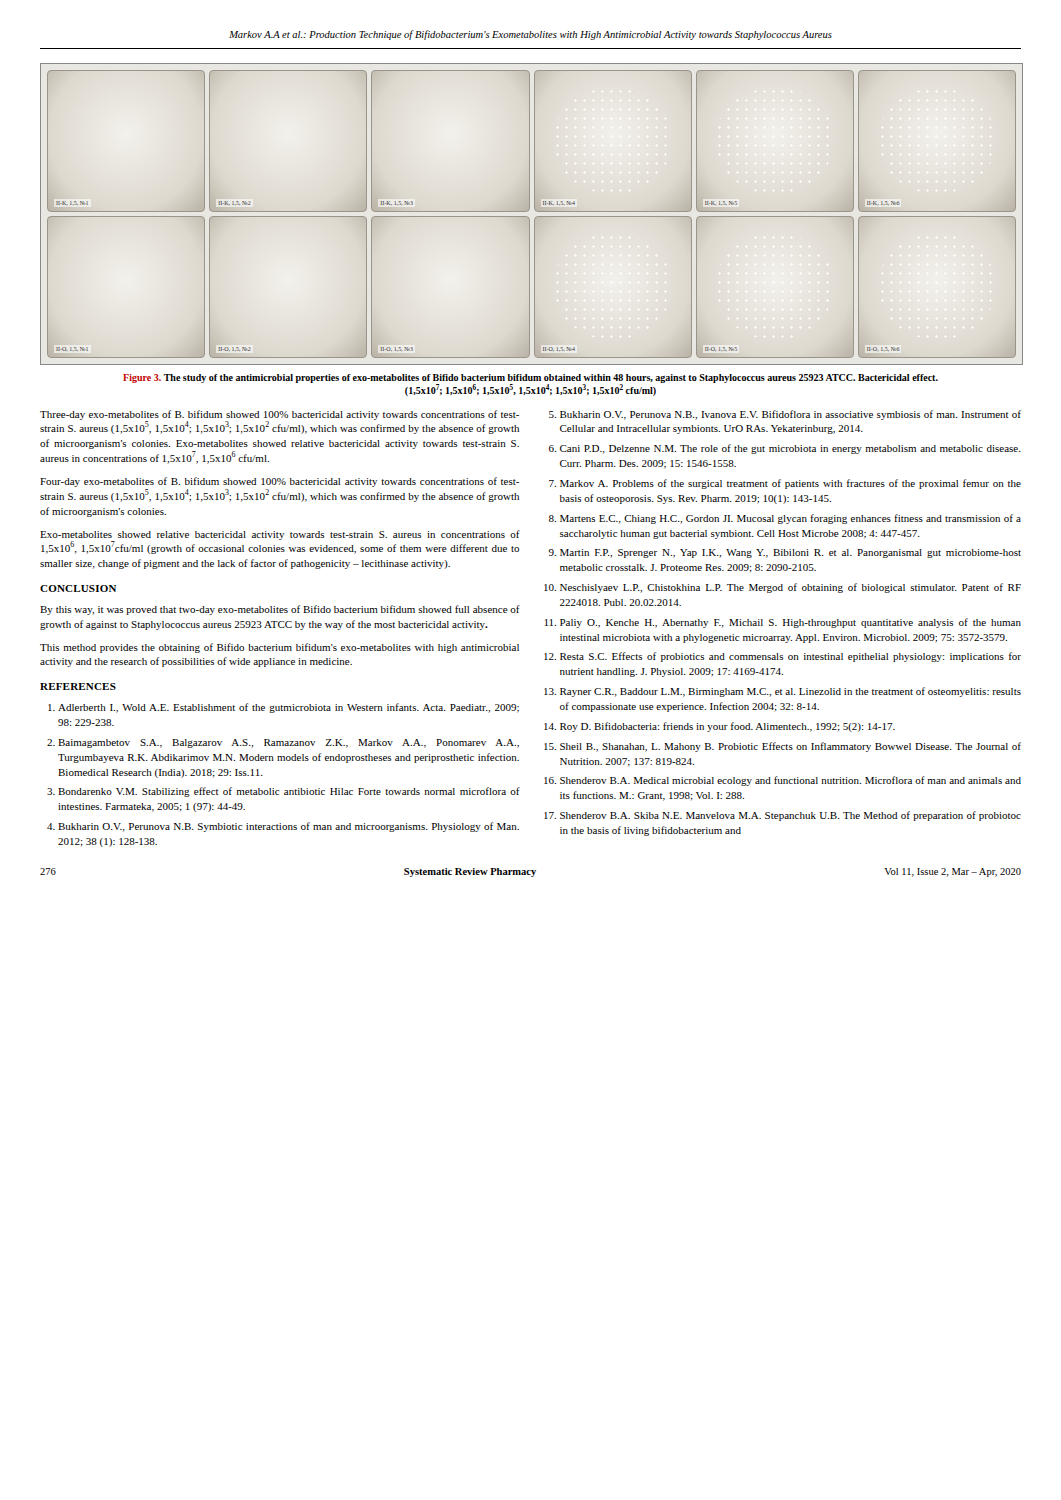Markov A.A et al.: Production Technique of Bifidobacterium's Exometabolites with High Antimicrobial Activity towards Staphylococcus Aureus
II-K, 1,5, №1
II-K, 1,5, №2
II-K, 1,5, №3
II-K, 1,5, №4
II-K, 1,5, №5
II-K, 1,5, №6
II-O, 1,5, №1
II-O, 1,5, №2
II-O, 1,5, №3
II-O, 1,5, №4
II-O, 1,5, №5
II-O, 1,5, №6
Figure 3. The study of the antimicrobial properties of exo-metabolites of Bifido bacterium bifidum obtained within 48 hours, against to Staphylococcus aureus 25923 ATCC. Bactericidal effect.
(1,5x107; 1,5x106; 1,5x105, 1,5x104; 1,5x103; 1,5x102 cfu/ml)
Three-day exo-metabolites of B. bifidum showed 100% bactericidal activity towards concentrations of test-strain S. aureus (1,5x105, 1,5x104; 1,5x103; 1,5x102 cfu/ml), which was confirmed by the absence of growth of microorganism's colonies. Exo-metabolites showed relative bactericidal activity towards test-strain S. aureus in concentrations of 1,5x107, 1,5x106 cfu/ml.
Four-day exo-metabolites of B. bifidum showed 100% bactericidal activity towards concentrations of test-strain S. aureus (1,5x105, 1,5x104; 1,5x103; 1,5x102 cfu/ml), which was confirmed by the absence of growth of microorganism's colonies.
Exo-metabolites showed relative bactericidal activity towards test-strain S. aureus in concentrations of 1,5x106, 1,5x107cfu/ml (growth of occasional colonies was evidenced, some of them were different due to smaller size, change of pigment and the lack of factor of pathogenicity – lecithinase activity).
Conclusion
By this way, it was proved that two-day exo-metabolites of Bifido bacterium bifidum showed full absence of growth of against to Staphylococcus aureus 25923 ATCC by the way of the most bactericidal activity.
This method provides the obtaining of Bifido bacterium bifidum's exo-metabolites with high antimicrobial activity and the research of possibilities of wide appliance in medicine.
References
Adlerberth I., Wold A.E. Establishment of the gutmicrobiota in Western infants. Acta. Paediatr., 2009; 98: 229-238.
Baimagambetov S.A., Balgazarov A.S., Ramazanov Z.K., Markov A.A., Ponomarev A.A., Turgumbayeva R.K. Abdikarimov M.N. Modern models of endoprostheses and periprosthetic infection. Biomedical Research (India). 2018; 29: Iss.11.
Bondarenko V.M. Stabilizing effect of metabolic antibiotic Hilac Forte towards normal microflora of intestines. Farmateka, 2005; 1 (97): 44-49.
Bukharin O.V., Perunova N.B. Symbiotic interactions of man and microorganisms. Physiology of Man. 2012; 38 (1): 128-138.
Bukharin O.V., Perunova N.B., Ivanova E.V. Bifidoflora in associative symbiosis of man. Instrument of Cellular and Intracellular symbionts. UrO RAs. Yekaterinburg, 2014.
Cani P.D., Delzenne N.M. The role of the gut microbiota in energy metabolism and metabolic disease. Curr. Pharm. Des. 2009; 15: 1546-1558.
Markov A. Problems of the surgical treatment of patients with fractures of the proximal femur on the basis of osteoporosis. Sys. Rev. Pharm. 2019; 10(1): 143-145.
Martens E.C., Chiang H.C., Gordon JI. Mucosal glycan foraging enhances fitness and transmission of a saccharolytic human gut bacterial symbiont. Cell Host Microbe 2008; 4: 447-457.
Martin F.P., Sprenger N., Yap I.K., Wang Y., Bibiloni R. et al. Panorganismal gut microbiome-host metabolic crosstalk. J. Proteome Res. 2009; 8: 2090-2105.
Neschislyaev L.P., Chistokhina L.P. The Mergod of obtaining of biological stimulator. Patent of RF 2224018. Publ. 20.02.2014.
Paliy O., Kenche H., Abernathy F., Michail S. High-throughput quantitative analysis of the human intestinal microbiota with a phylogenetic microarray. Appl. Environ. Microbiol. 2009; 75: 3572-3579.
Resta S.C. Effects of probiotics and commensals on intestinal epithelial physiology: implications for nutrient handling. J. Physiol. 2009; 17: 4169-4174.
Rayner C.R., Baddour L.M., Birmingham M.C., et al. Linezolid in the treatment of osteomyelitis: results of compassionate use experience. Infection 2004; 32: 8-14.
Roy D. Bifidobacteria: friends in your food. Alimentech., 1992; 5(2): 14-17.
Sheil B., Shanahan, L. Mahony B. Probiotic Effects on Inflammatory Bowwel Disease. The Journal of Nutrition. 2007; 137: 819-824.
Shenderov B.A. Medical microbial ecology and functional nutrition. Microflora of man and animals and its functions. M.: Grant, 1998; Vol. I: 288.
Shenderov B.A. Skiba N.E. Manvelova M.A. Stepanchuk U.B. The Method of preparation of probiotoc in the basis of living bifidobacterium and
276
Systematic Review Pharmacy
Vol 11, Issue 2, Mar – Apr, 2020